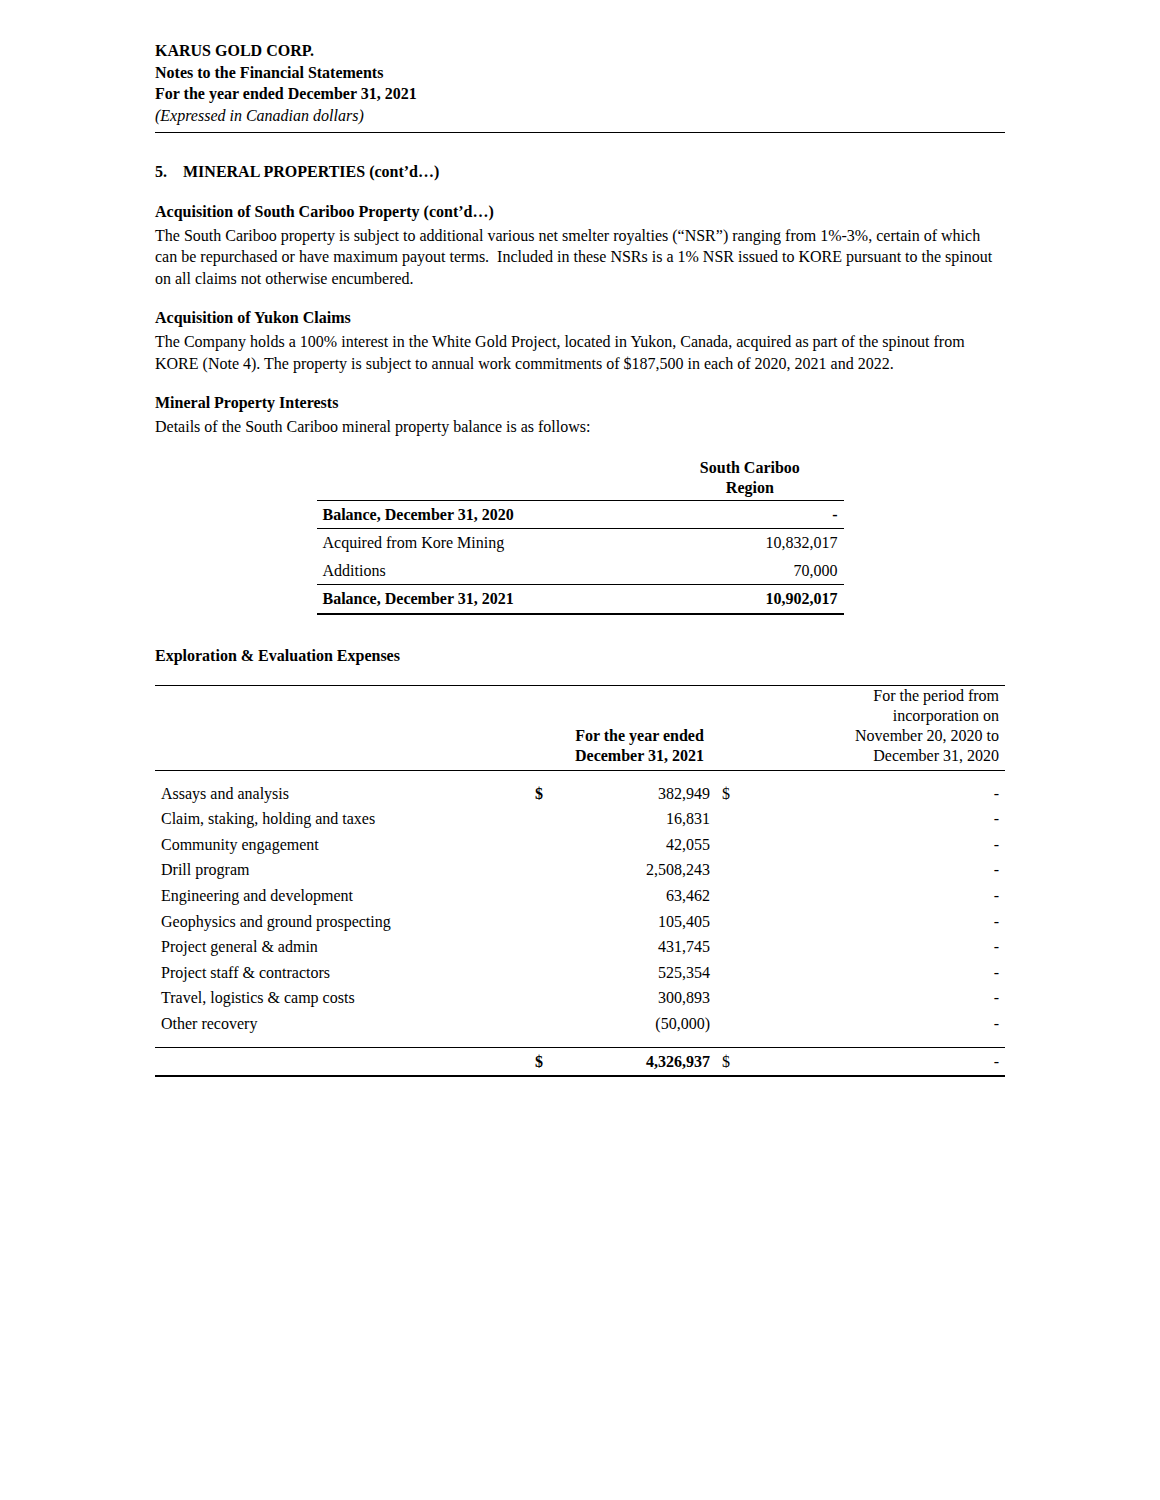KARUS GOLD CORP.
Notes to the Financial Statements
For the year ended December 31, 2021
(Expressed in Canadian dollars)
5. MINERAL PROPERTIES (cont’d…)
Acquisition of South Cariboo Property (cont’d…)
The South Cariboo property is subject to additional various net smelter royalties (“NSR”) ranging from 1%-3%, certain of which can be repurchased or have maximum payout terms. Included in these NSRs is a 1% NSR issued to KORE pursuant to the spinout on all claims not otherwise encumbered.
Acquisition of Yukon Claims
The Company holds a 100% interest in the White Gold Project, located in Yukon, Canada, acquired as part of the spinout from KORE (Note 4). The property is subject to annual work commitments of $187,500 in each of 2020, 2021 and 2022.
Mineral Property Interests
Details of the South Cariboo mineral property balance is as follows:
| | South Cariboo Region |
| --- | --- |
| Balance, December 31, 2020 | - |
| Acquired from Kore Mining | 10,832,017 |
| Additions | 70,000 |
| Balance, December 31, 2021 | 10,902,017 |
Exploration & Evaluation Expenses
| | | For the year ended December 31, 2021 | | For the period from incorporation on November 20, 2020 to December 31, 2020 |
| --- | --- | --- | --- | --- |
| Assays and analysis | $ | 382,949 | $ | - |
| Claim, staking, holding and taxes | | 16,831 | | - |
| Community engagement | | 42,055 | | - |
| Drill program | | 2,508,243 | | - |
| Engineering and development | | 63,462 | | - |
| Geophysics and ground prospecting | | 105,405 | | - |
| Project general & admin | | 431,745 | | - |
| Project staff & contractors | | 525,354 | | - |
| Travel, logistics & camp costs | | 300,893 | | - |
| Other recovery | | (50,000) | | - |
| | $ | 4,326,937 | $ | - |